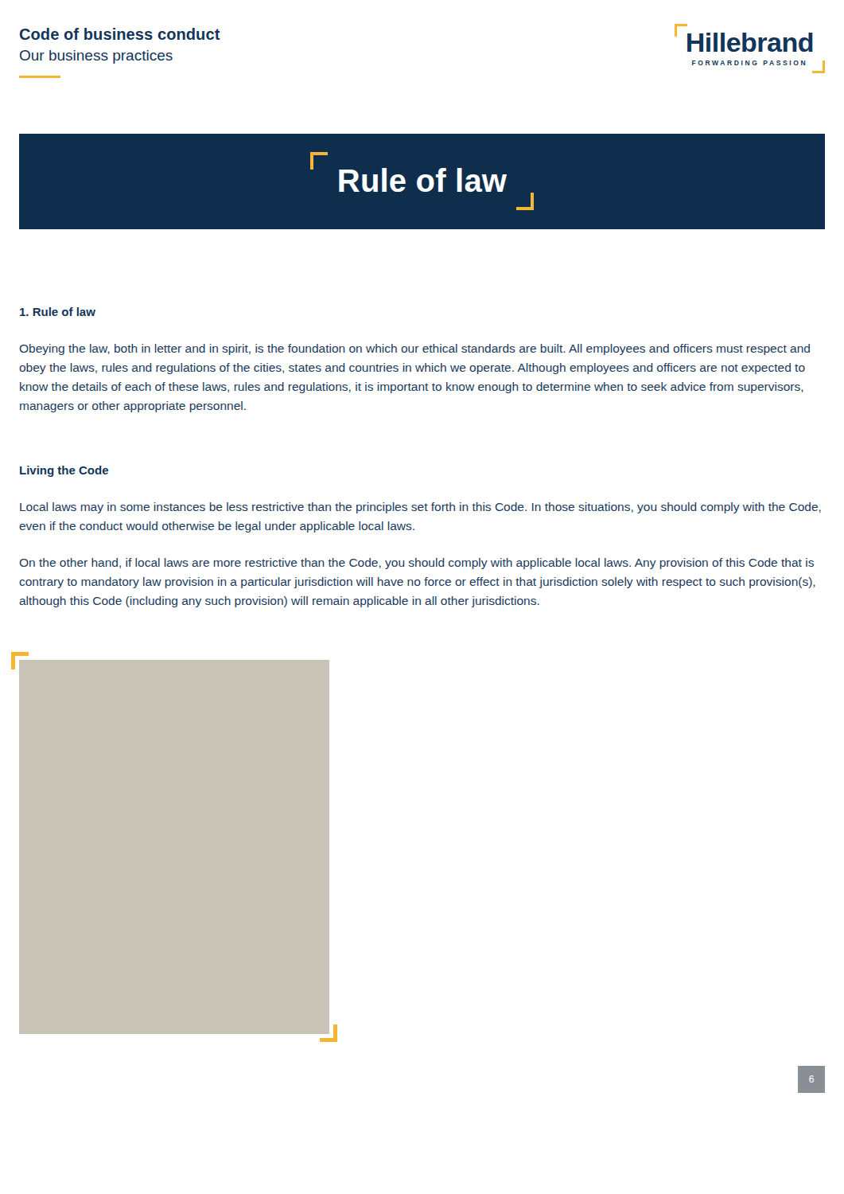Code of business conduct Our business practices
Hillebrand
FORWARDING PASSION
Rule of law
1. Rule of law
Obeying the law, both in letter and in spirit, is the foundation on which our ethical standards are built. All employees and officers must respect and obey the laws, rules and regulations of the cities, states and countries in which we operate. Although employees and officers are not expected to know the details of each of these laws, rules and regulations, it is important to know enough to determine when to seek advice from supervisors, managers or other appropriate personnel.
Living the Code
Local laws may in some instances be less restrictive than the principles set forth in this Code. In those situations, you should comply with the Code, even if the conduct would otherwise be legal under applicable local laws.
On the other hand, if local laws are more restrictive than the Code, you should comply with applicable local laws. Any provision of this Code that is contrary to mandatory law provision in a particular jurisdiction will have no force or effect in that jurisdiction solely with respect to such provision(s), although this Code (including any such provision) will remain applicable in all other jurisdictions.
6